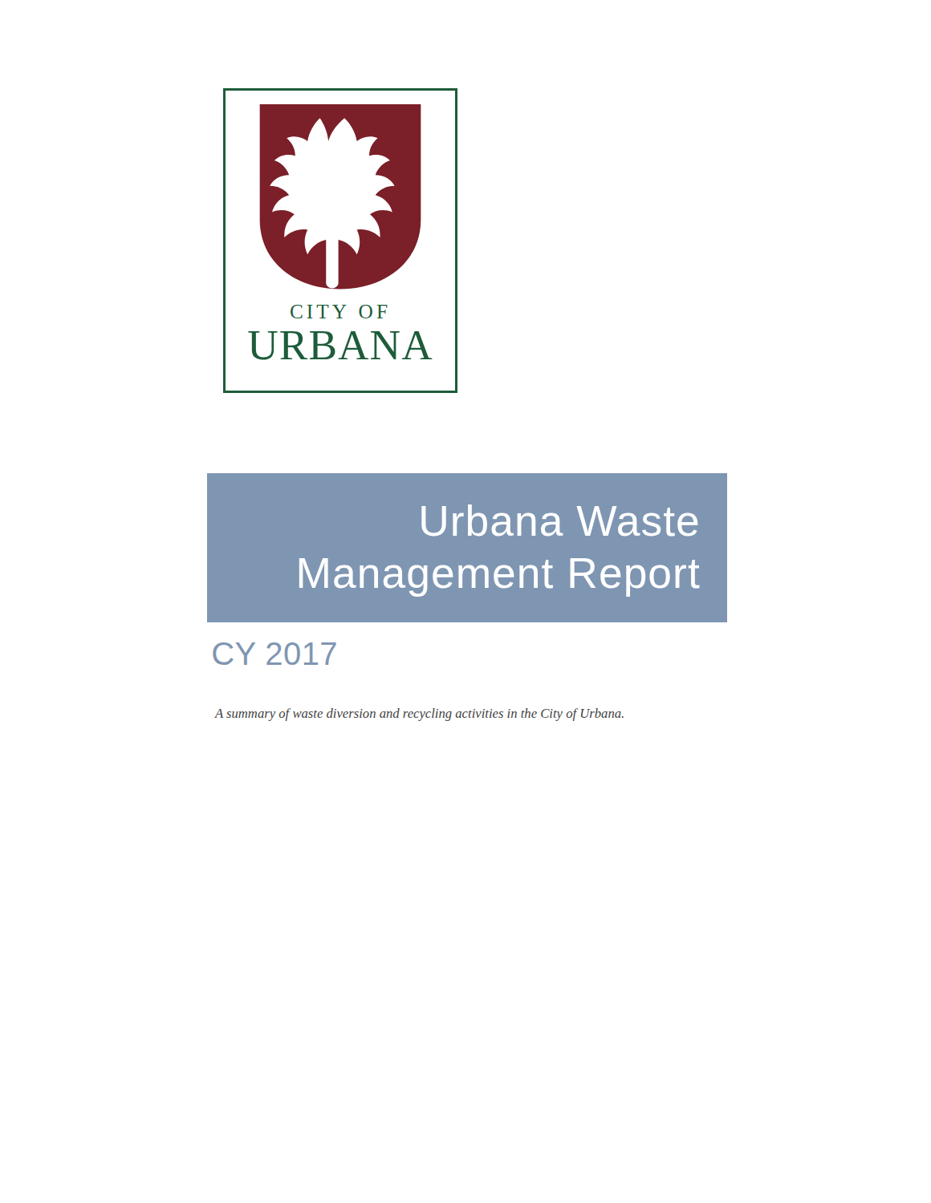City of
Urbana
Urbana Waste Management Report
CY 2017
A summary of waste diversion and recycling activities in the City of Urbana.